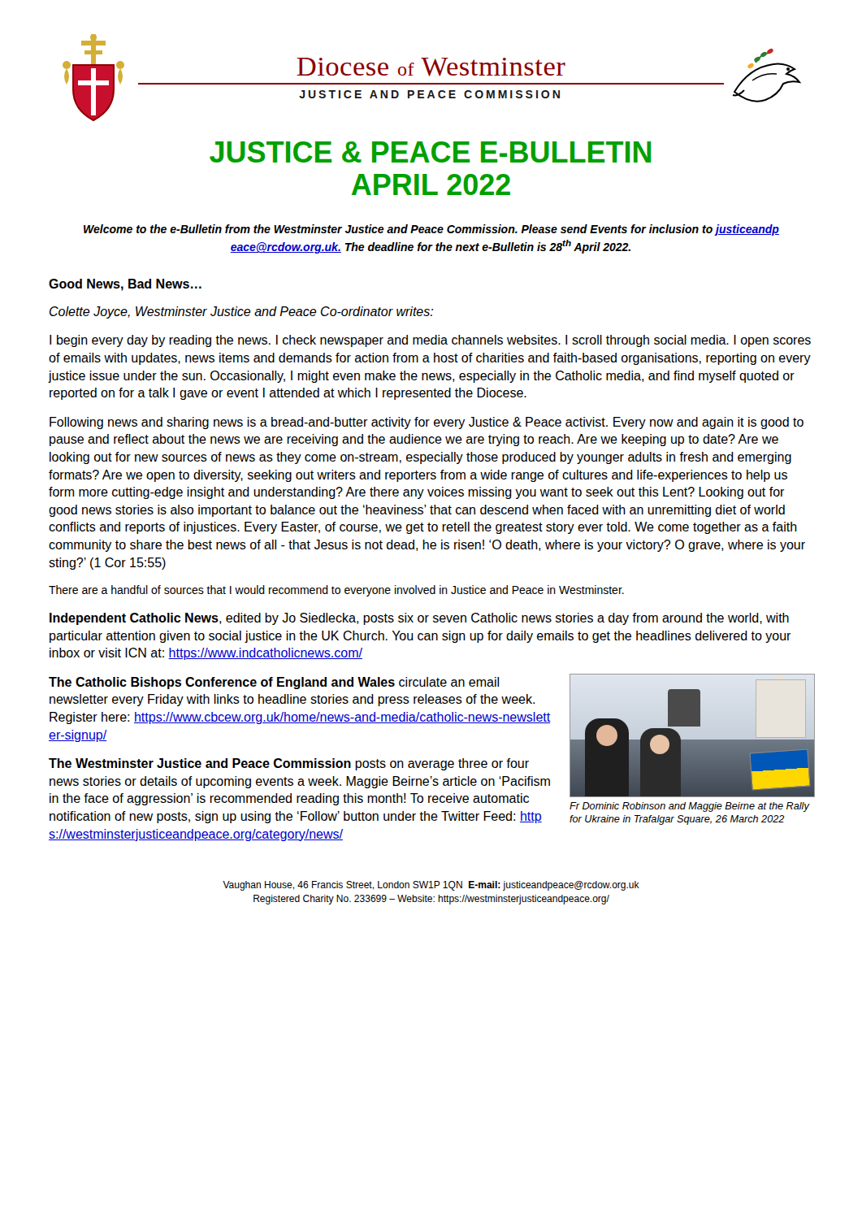Diocese of Westminster
JUSTICE AND PEACE COMMISSION
JUSTICE & PEACE E-BULLETIN APRIL 2022
Welcome to the e-Bulletin from the Westminster Justice and Peace Commission. Please send Events for inclusion to justiceandpeace@rcdow.org.uk. The deadline for the next e-Bulletin is 28th April 2022.
Good News, Bad News…
Colette Joyce, Westminster Justice and Peace Co-ordinator writes:
I begin every day by reading the news. I check newspaper and media channels websites. I scroll through social media. I open scores of emails with updates, news items and demands for action from a host of charities and faith-based organisations, reporting on every justice issue under the sun. Occasionally, I might even make the news, especially in the Catholic media, and find myself quoted or reported on for a talk I gave or event I attended at which I represented the Diocese.
Following news and sharing news is a bread-and-butter activity for every Justice & Peace activist. Every now and again it is good to pause and reflect about the news we are receiving and the audience we are trying to reach. Are we keeping up to date? Are we looking out for new sources of news as they come on-stream, especially those produced by younger adults in fresh and emerging formats? Are we open to diversity, seeking out writers and reporters from a wide range of cultures and life-experiences to help us form more cutting-edge insight and understanding? Are there any voices missing you want to seek out this Lent? Looking out for good news stories is also important to balance out the ‘heaviness’ that can descend when faced with an unremitting diet of world conflicts and reports of injustices. Every Easter, of course, we get to retell the greatest story ever told. We come together as a faith community to share the best news of all - that Jesus is not dead, he is risen! ‘O death, where is your victory? O grave, where is your sting?’ (1 Cor 15:55)
There are a handful of sources that I would recommend to everyone involved in Justice and Peace in Westminster.
Independent Catholic News, edited by Jo Siedlecka, posts six or seven Catholic news stories a day from around the world, with particular attention given to social justice in the UK Church. You can sign up for daily emails to get the headlines delivered to your inbox or visit ICN at: https://www.indcatholicnews.com/
Fr Dominic Robinson and Maggie Beirne at the Rally for Ukraine in Trafalgar Square, 26 March 2022
The Catholic Bishops Conference of England and Wales circulate an email newsletter every Friday with links to headline stories and press releases of the week.
Register here: https://www.cbcew.org.uk/home/news-and-media/catholic-news-newsletter-signup/
The Westminster Justice and Peace Commission posts on average three or four news stories or details of upcoming events a week. Maggie Beirne’s article on ‘Pacifism in the face of aggression’ is recommended reading this month! To receive automatic notification of new posts, sign up using the ‘Follow’ button under the Twitter Feed: https://westminsterjusticeandpeace.org/category/news/
Vaughan House, 46 Francis Street, London SW1P 1QN E-mail: justiceandpeace@rcdow.org.uk
Registered Charity No. 233699 – Website: https://westminsterjusticeandpeace.org/